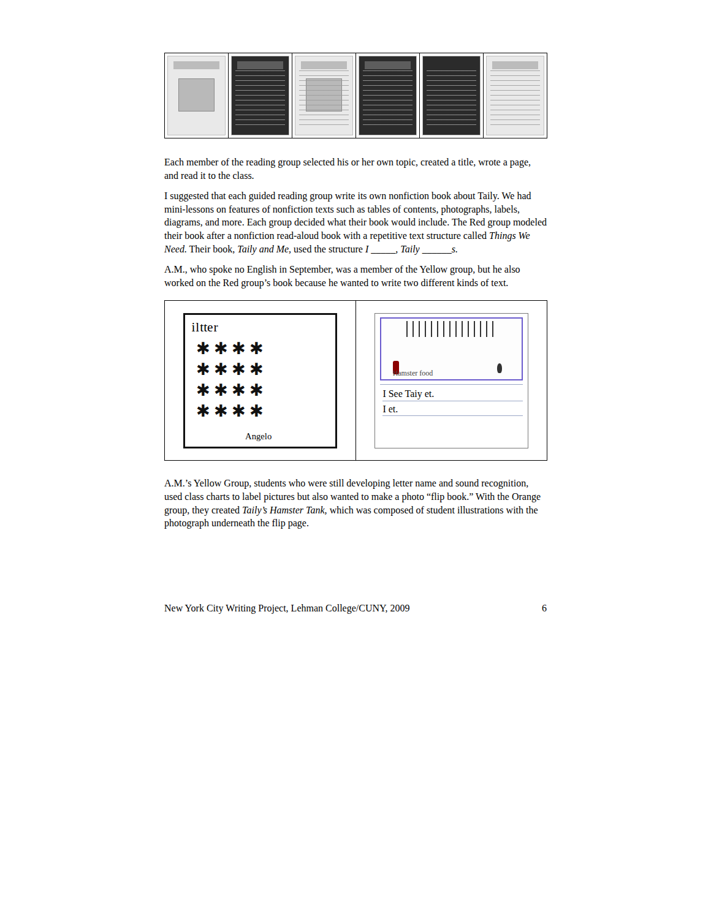Each member of the reading group selected his or her own topic, created a title, wrote a page, and read it to the class.
I suggested that each guided reading group write its own nonfiction book about Taily. We had mini-lessons on features of nonfiction texts such as tables of contents, photographs, labels, diagrams, and more. Each group decided what their book would include. The Red group modeled their book after a nonfiction read-aloud book with a repetitive text structure called Things We Need. Their book, Taily and Me, used the structure I _____, Taily ______s.
A.M., who spoke no English in September, was a member of the Yellow group, but he also worked on the Red group’s book because he wanted to write two different kinds of text.
iltter
✱✱✱✱
✱✱✱✱
✱✱✱✱
✱✱✱✱
Angelo
Hamster food
I See Taiy et.
I et.
A.M.’s Yellow Group, students who were still developing letter name and sound recognition, used class charts to label pictures but also wanted to make a photo “flip book.” With the Orange group, they created Taily’s Hamster Tank, which was composed of student illustrations with the photograph underneath the flip page.
New York City Writing Project, Lehman College/CUNY, 2009 6